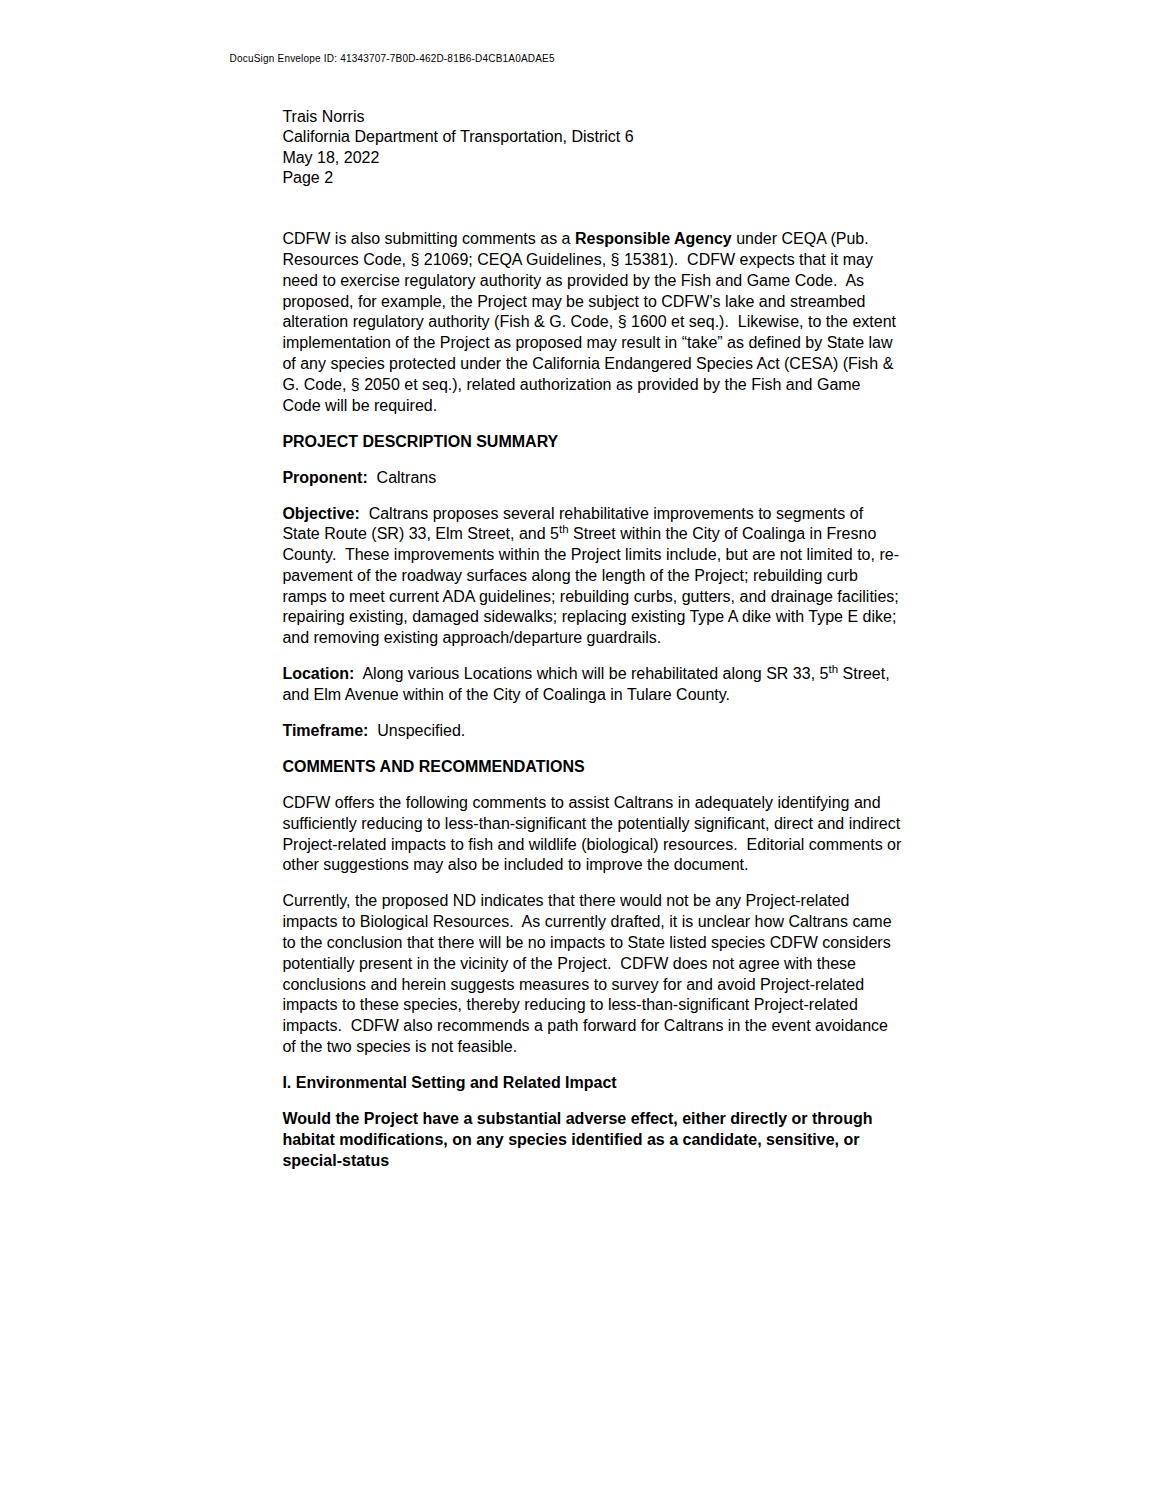DocuSign Envelope ID: 41343707-7B0D-462D-81B6-D4CB1A0ADAE5
Trais Norris
California Department of Transportation, District 6
May 18, 2022
Page 2
CDFW is also submitting comments as a Responsible Agency under CEQA (Pub. Resources Code, § 21069; CEQA Guidelines, § 15381). CDFW expects that it may need to exercise regulatory authority as provided by the Fish and Game Code. As proposed, for example, the Project may be subject to CDFW’s lake and streambed alteration regulatory authority (Fish & G. Code, § 1600 et seq.). Likewise, to the extent implementation of the Project as proposed may result in “take” as defined by State law of any species protected under the California Endangered Species Act (CESA) (Fish & G. Code, § 2050 et seq.), related authorization as provided by the Fish and Game Code will be required.
PROJECT DESCRIPTION SUMMARY
Proponent: Caltrans
Objective: Caltrans proposes several rehabilitative improvements to segments of State Route (SR) 33, Elm Street, and 5th Street within the City of Coalinga in Fresno County. These improvements within the Project limits include, but are not limited to, re-pavement of the roadway surfaces along the length of the Project; rebuilding curb ramps to meet current ADA guidelines; rebuilding curbs, gutters, and drainage facilities; repairing existing, damaged sidewalks; replacing existing Type A dike with Type E dike; and removing existing approach/departure guardrails.
Location: Along various Locations which will be rehabilitated along SR 33, 5th Street, and Elm Avenue within of the City of Coalinga in Tulare County.
Timeframe: Unspecified.
COMMENTS AND RECOMMENDATIONS
CDFW offers the following comments to assist Caltrans in adequately identifying and sufficiently reducing to less-than-significant the potentially significant, direct and indirect Project-related impacts to fish and wildlife (biological) resources. Editorial comments or other suggestions may also be included to improve the document.
Currently, the proposed ND indicates that there would not be any Project-related impacts to Biological Resources. As currently drafted, it is unclear how Caltrans came to the conclusion that there will be no impacts to State listed species CDFW considers potentially present in the vicinity of the Project. CDFW does not agree with these conclusions and herein suggests measures to survey for and avoid Project-related impacts to these species, thereby reducing to less-than-significant Project-related impacts. CDFW also recommends a path forward for Caltrans in the event avoidance of the two species is not feasible.
I. Environmental Setting and Related Impact
Would the Project have a substantial adverse effect, either directly or through habitat modifications, on any species identified as a candidate, sensitive, or special-status